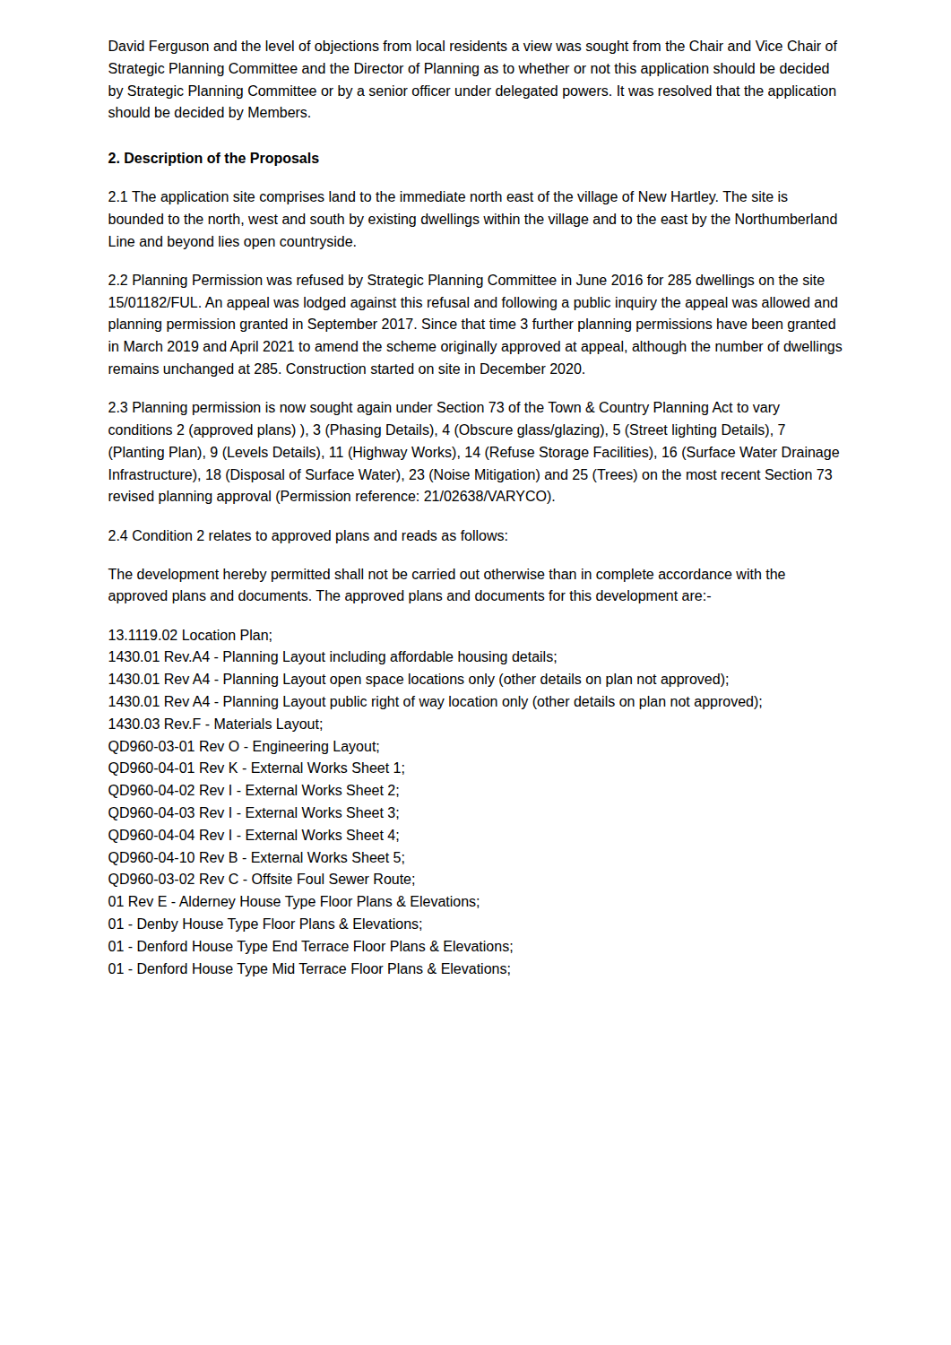David Ferguson and the level of objections from local residents a view was sought from the Chair and Vice Chair of Strategic Planning Committee and the Director of Planning as to whether or not this application should be decided by Strategic Planning Committee or by a senior officer under delegated powers. It was resolved that the application should be decided by Members.
2. Description of the Proposals
2.1 The application site comprises land to the immediate north east of the village of New Hartley. The site is bounded to the north, west and south by existing dwellings within the village and to the east by the Northumberland Line and beyond lies open countryside.
2.2 Planning Permission was refused by Strategic Planning Committee in June 2016 for 285 dwellings on the site 15/01182/FUL. An appeal was lodged against this refusal and following a public inquiry the appeal was allowed and planning permission granted in September 2017. Since that time 3 further planning permissions have been granted in March 2019 and April 2021 to amend the scheme originally approved at appeal, although the number of dwellings remains unchanged at 285. Construction started on site in December 2020.
2.3 Planning permission is now sought again under Section 73 of the Town & Country Planning Act to vary conditions 2 (approved plans) ), 3 (Phasing Details), 4 (Obscure glass/glazing), 5 (Street lighting Details), 7 (Planting Plan), 9 (Levels Details), 11 (Highway Works), 14 (Refuse Storage Facilities), 16 (Surface Water Drainage Infrastructure), 18 (Disposal of Surface Water), 23 (Noise Mitigation) and 25 (Trees) on the most recent Section 73 revised planning approval (Permission reference: 21/02638/VARYCO).
2.4 Condition 2 relates to approved plans and reads as follows:
The development hereby permitted shall not be carried out otherwise than in complete accordance with the approved plans and documents. The approved plans and documents for this development are:-
13.1119.02 Location Plan;
1430.01 Rev.A4 - Planning Layout including affordable housing details;
1430.01 Rev A4 - Planning Layout open space locations only (other details on plan not approved);
1430.01 Rev A4 - Planning Layout public right of way location only (other details on plan not approved);
1430.03 Rev.F - Materials Layout;
QD960-03-01 Rev O - Engineering Layout;
QD960-04-01 Rev K - External Works Sheet 1;
QD960-04-02 Rev I - External Works Sheet 2;
QD960-04-03 Rev I - External Works Sheet 3;
QD960-04-04 Rev I - External Works Sheet 4;
QD960-04-10 Rev B - External Works Sheet 5;
QD960-03-02 Rev C - Offsite Foul Sewer Route;
01 Rev E - Alderney House Type Floor Plans & Elevations;
01 - Denby House Type Floor Plans & Elevations;
01 - Denford House Type End Terrace Floor Plans & Elevations;
01 - Denford House Type Mid Terrace Floor Plans & Elevations;